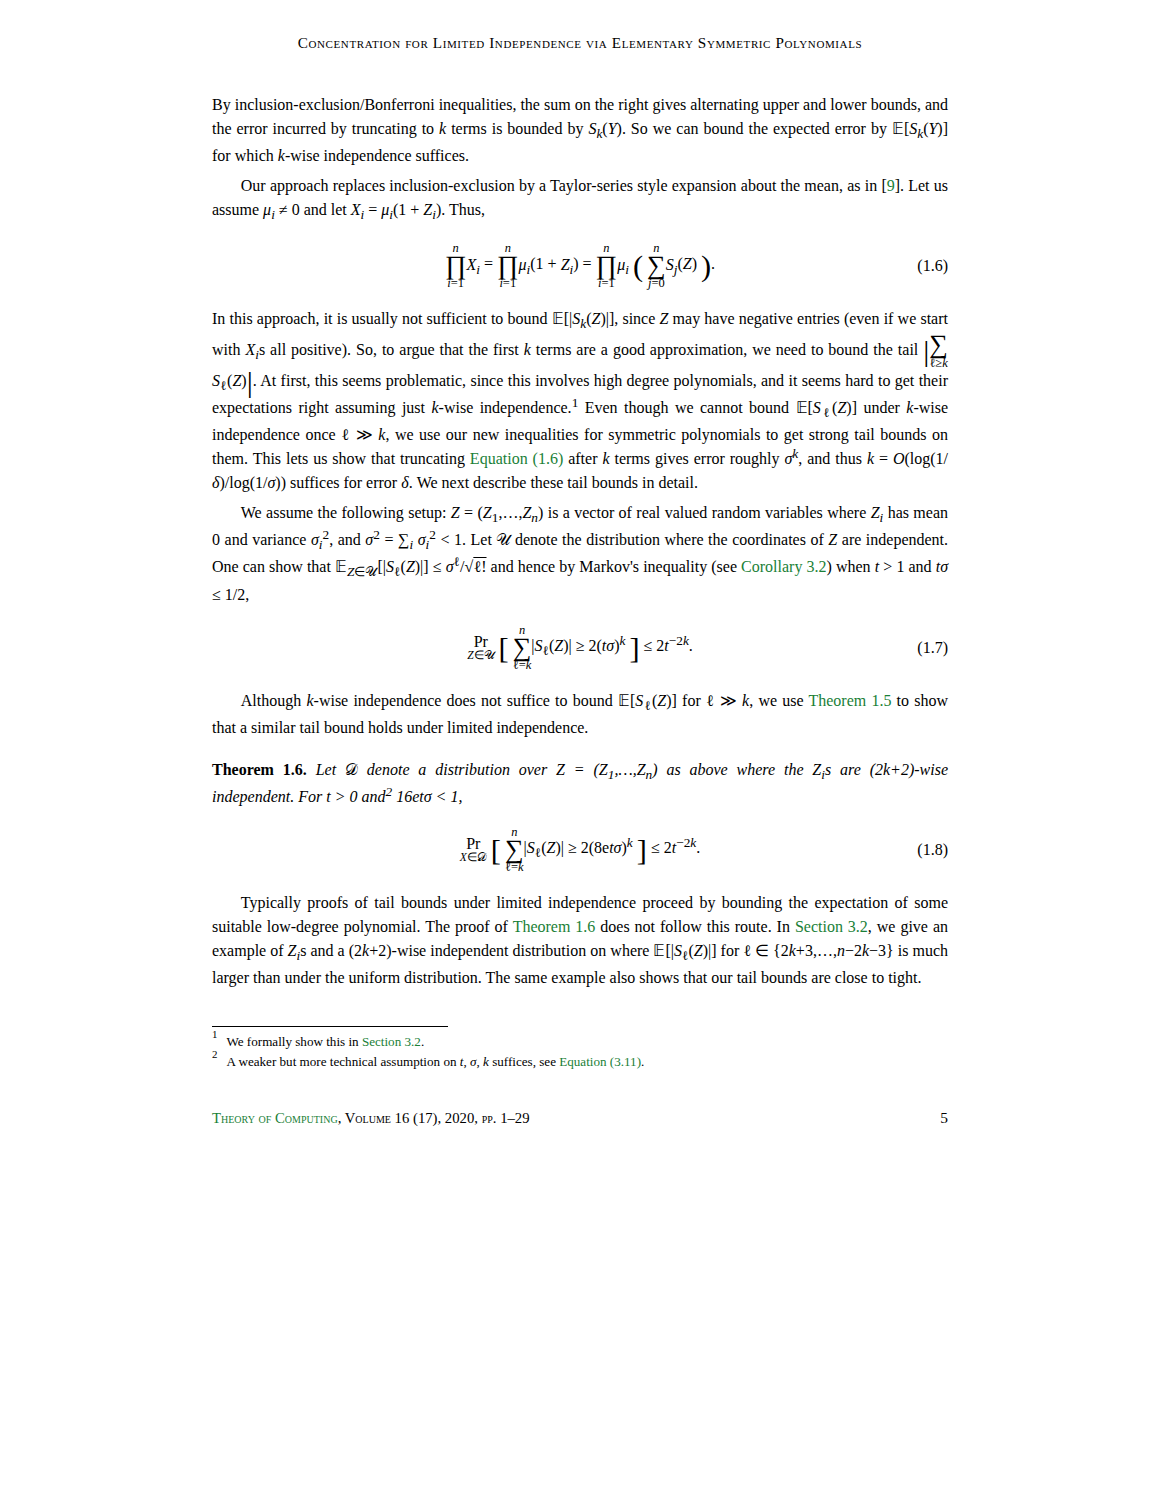Concentration for Limited Independence via Elementary Symmetric Polynomials
By inclusion-exclusion/Bonferroni inequalities, the sum on the right gives alternating upper and lower bounds, and the error incurred by truncating to k terms is bounded by Sk(Y). So we can bound the expected error by 𝔼[Sk(Y)] for which k-wise independence suffices.
Our approach replaces inclusion-exclusion by a Taylor-series style expansion about the mean, as in [9]. Let us assume μi ≠ 0 and let Xi = μi(1 + Zi). Thus,
n∏i=1 Xi = n∏i=1 μi(1 + Zi) = n∏i=1 μi ( n∑j=0 Sj(Z) ). (1.6)
In this approach, it is usually not sufficient to bound 𝔼[|Sk(Z)|], since Z may have negative entries (even if we start with Xis all positive). So, to argue that the first k terms are a good approximation, we need to bound the tail |∑ℓ≥k Sℓ(Z)|. At first, this seems problematic, since this involves high degree polynomials, and it seems hard to get their expectations right assuming just k-wise independence.1 Even though we cannot bound 𝔼[Sℓ(Z)] under k-wise independence once ℓ ≫ k, we use our new inequalities for symmetric polynomials to get strong tail bounds on them. This lets us show that truncating Equation (1.6) after k terms gives error roughly σk, and thus k = O(log(1/δ)/log(1/σ)) suffices for error δ. We next describe these tail bounds in detail.
We assume the following setup: Z = (Z1,…,Zn) is a vector of real valued random variables where Zi has mean 0 and variance σi2, and σ2 = ∑i σi2 < 1. Let 𝒰 denote the distribution where the coordinates of Z are independent. One can show that 𝔼Z∈𝒰[|Sℓ(Z)|] ≤ σℓ/√ℓ! and hence by Markov's inequality (see Corollary 3.2) when t > 1 and tσ ≤ 1/2,
Pr Z∈𝒰 [ n∑ℓ=k|Sℓ(Z)| ≥ 2(tσ)k ] ≤ 2t−2k. (1.7)
Although k-wise independence does not suffice to bound 𝔼[Sℓ(Z)] for ℓ ≫ k, we use Theorem 1.5 to show that a similar tail bound holds under limited independence.
Theorem 1.6. Let 𝒟 denote a distribution over Z = (Z1,…,Zn) as above where the Zis are (2k+2)-wise independent. For t > 0 and2 16etσ < 1,
Pr X∈𝒟 [ n∑ℓ=k|Sℓ(Z)| ≥ 2(8etσ)k ] ≤ 2t−2k. (1.8)
Typically proofs of tail bounds under limited independence proceed by bounding the expectation of some suitable low-degree polynomial. The proof of Theorem 1.6 does not follow this route. In Section 3.2, we give an example of Zis and a (2k+2)-wise independent distribution on where 𝔼[|Sℓ(Z)|] for ℓ ∈ {2k+3,…,n−2k−3} is much larger than under the uniform distribution. The same example also shows that our tail bounds are close to tight.
1We formally show this in Section 3.2.
2A weaker but more technical assumption on t, σ, k suffices, see Equation (3.11).
Theory of Computing, Volume 16 (17), 2020, pp. 1–29 5